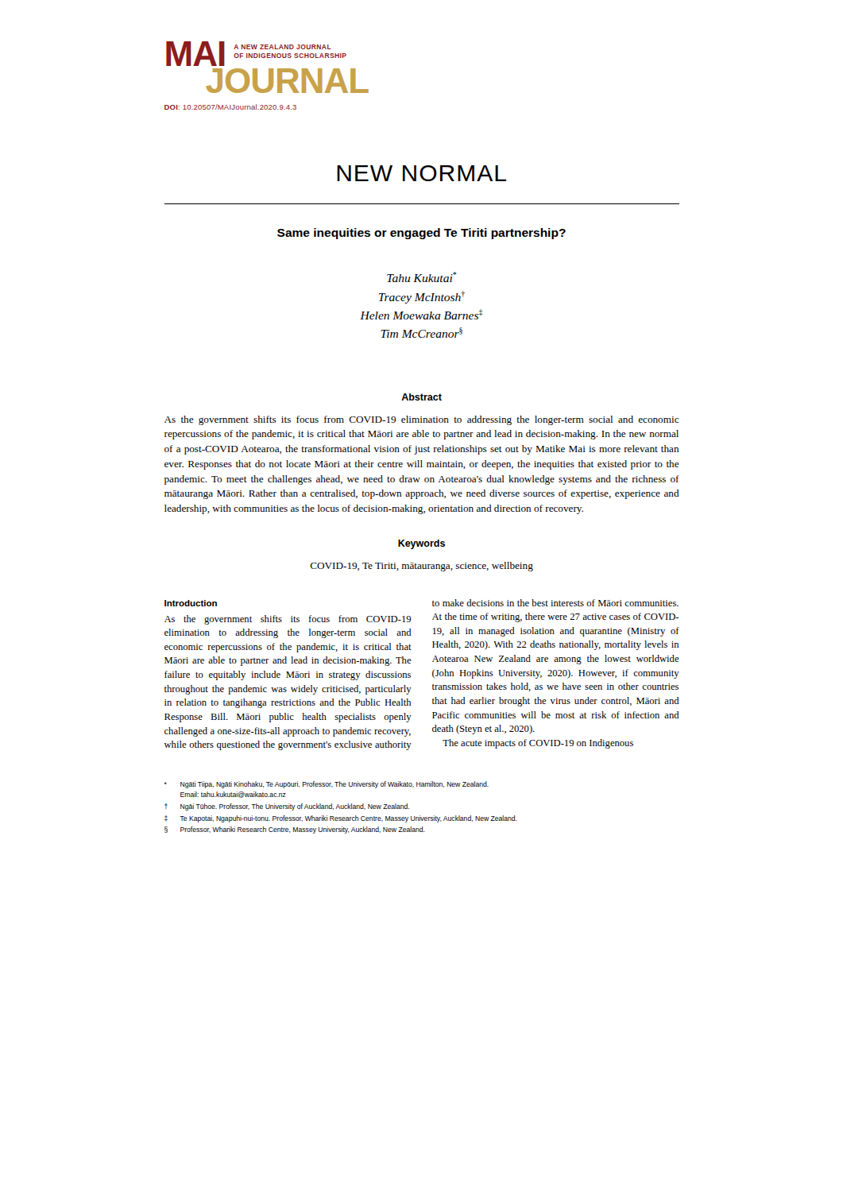MAI A NEW ZEALAND JOURNAL
OF INDIGENOUS SCHOLARSHIP
JOURNAL
DOI: 10.20507/MAIJournal.2020.9.4.3
NEW NORMAL
Same inequities or engaged Te Tiriti partnership?
Tahu Kukutai*
Tracey McIntosh†
Helen Moewaka Barnes‡
Tim McCreanor§
Abstract
As the government shifts its focus from COVID-19 elimination to addressing the longer-term social and economic repercussions of the pandemic, it is critical that Māori are able to partner and lead in decision-making. In the new normal of a post-COVID Aotearoa, the transformational vision of just relationships set out by Matike Mai is more relevant than ever. Responses that do not locate Māori at their centre will maintain, or deepen, the inequities that existed prior to the pandemic. To meet the challenges ahead, we need to draw on Aotearoa's dual knowledge systems and the richness of mātauranga Māori. Rather than a centralised, top-down approach, we need diverse sources of expertise, experience and leadership, with communities as the locus of decision-making, orientation and direction of recovery.
Keywords
COVID-19, Te Tiriti, mātauranga, science, wellbeing
Introduction
As the government shifts its focus from COVID-19 elimination to addressing the longer-term social and economic repercussions of the pandemic, it is critical that Māori are able to partner and lead in decision-making. The failure to equitably include Māori in strategy discussions throughout the pandemic was widely criticised, particularly in relation to tangihanga restrictions and the Public Health Response Bill. Māori public health specialists openly challenged a one-size-fits-all approach to pandemic recovery, while others questioned the government's exclusive authority to make decisions in the best interests of Māori communities. At the time of writing, there were 27 active cases of COVID-19, all in managed isolation and quarantine (Ministry of Health, 2020). With 22 deaths nationally, mortality levels in Aotearoa New Zealand are among the lowest worldwide (John Hopkins University, 2020). However, if community transmission takes hold, as we have seen in other countries that had earlier brought the virus under control, Māori and Pacific communities will be most at risk of infection and death (Steyn et al., 2020).
The acute impacts of COVID-19 on Indigenous
* Ngāti Tiipa, Ngāti Kinohaku, Te Aupōuri. Professor, The University of Waikato, Hamilton, New Zealand.
Email: tahu.kukutai@waikato.ac.nz
† Ngāi Tūhoe. Professor, The University of Auckland, Auckland, New Zealand.
‡ Te Kapotai, Ngapuhi-nui-tonu. Professor, Whariki Research Centre, Massey University, Auckland, New Zealand.
§ Professor, Whariki Research Centre, Massey University, Auckland, New Zealand.